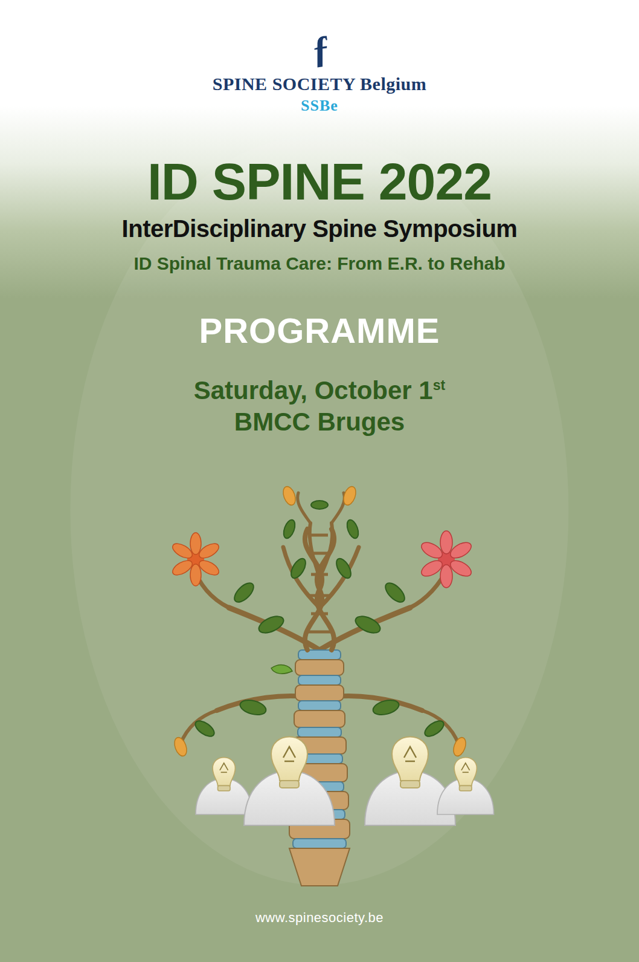ƒ
SPINE SOCIETY Belgium
SSBe
ID SPINE 2022
InterDisciplinary Spine Symposium
ID Spinal Trauma Care: From E.R. to Rehab
PROGRAMME
Saturday, October 1st
BMCC Bruges
www.spinesociety.be